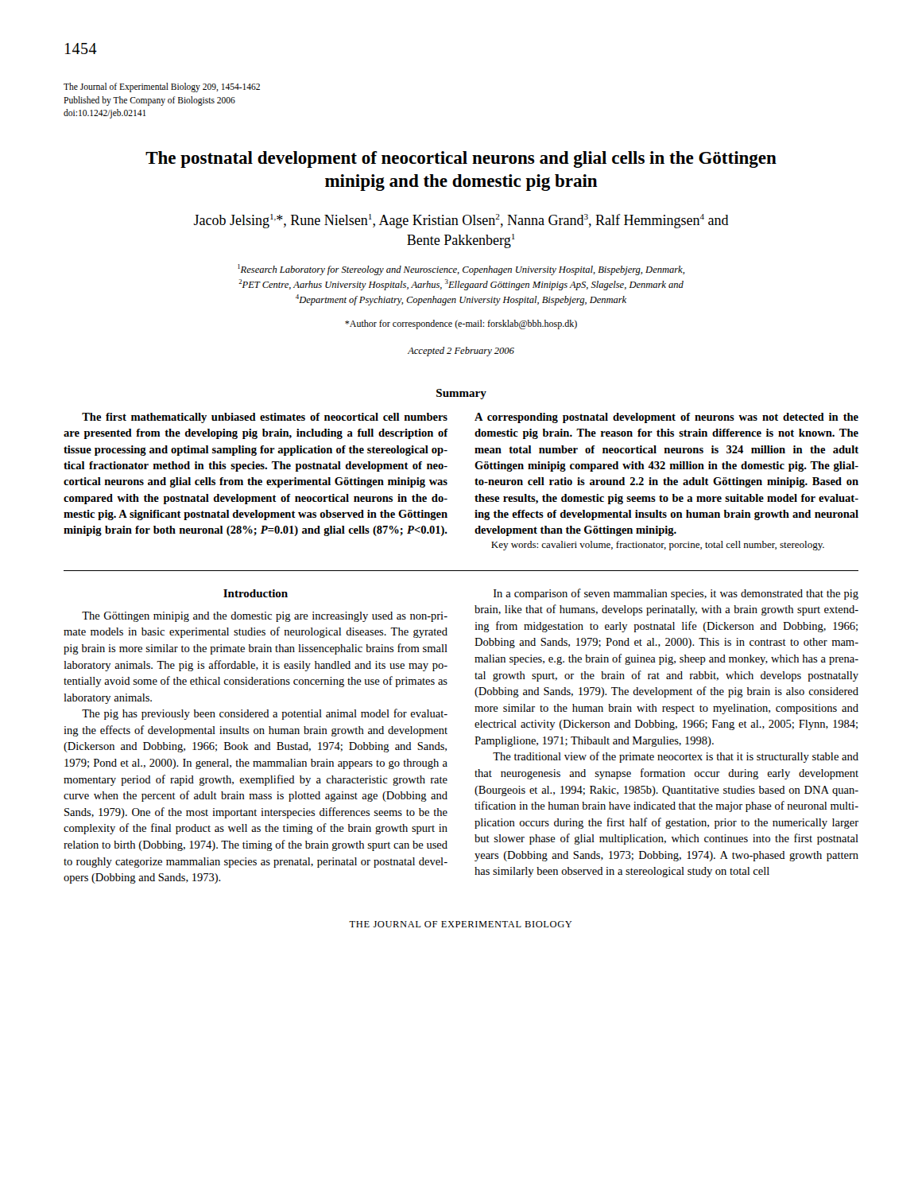1454
The Journal of Experimental Biology 209, 1454-1462
Published by The Company of Biologists 2006
doi:10.1242/jeb.02141
The postnatal development of neocortical neurons and glial cells in the Göttingen
minipig and the domestic pig brain
Jacob Jelsing1,*, Rune Nielsen1, Aage Kristian Olsen2, Nanna Grand3, Ralf Hemmingsen4 and
Bente Pakkenberg1
1Research Laboratory for Stereology and Neuroscience, Copenhagen University Hospital, Bispebjerg, Denmark,
2PET Centre, Aarhus University Hospitals, Aarhus, 3Ellegaard Göttingen Minipigs ApS, Slagelse, Denmark and
4Department of Psychiatry, Copenhagen University Hospital, Bispebjerg, Denmark
*Author for correspondence (e-mail: forsklab@bbh.hosp.dk)
Accepted 2 February 2006
Summary
The first mathematically unbiased estimates of neocortical cell numbers are presented from the developing pig brain, including a full description of tissue processing and optimal sampling for application of the stereological optical fractionator method in this species. The postnatal development of neocortical neurons and glial cells from the experimental Göttingen minipig was compared with the postnatal development of neocortical neurons in the domestic pig. A significant postnatal development was observed in the Göttingen minipig brain for both neuronal (28%; P=0.01) and glial cells (87%; P<0.01). A corresponding postnatal development of neurons was not detected in the domestic pig brain. The reason for this strain difference is not known. The mean total number of neocortical neurons is 324 million in the adult Göttingen minipig compared with 432 million in the domestic pig. The glial-to-neuron cell ratio is around 2.2 in the adult Göttingen minipig. Based on these results, the domestic pig seems to be a more suitable model for evaluating the effects of developmental insults on human brain growth and neuronal development than the Göttingen minipig.
Key words: cavalieri volume, fractionator, porcine, total cell number, stereology.
Introduction
The Göttingen minipig and the domestic pig are increasingly used as non-primate models in basic experimental studies of neurological diseases. The gyrated pig brain is more similar to the primate brain than lissencephalic brains from small laboratory animals. The pig is affordable, it is easily handled and its use may potentially avoid some of the ethical considerations concerning the use of primates as laboratory animals.
The pig has previously been considered a potential animal model for evaluating the effects of developmental insults on human brain growth and development (Dickerson and Dobbing, 1966; Book and Bustad, 1974; Dobbing and Sands, 1979; Pond et al., 2000). In general, the mammalian brain appears to go through a momentary period of rapid growth, exemplified by a characteristic growth rate curve when the percent of adult brain mass is plotted against age (Dobbing and Sands, 1979). One of the most important interspecies differences seems to be the complexity of the final product as well as the timing of the brain growth spurt in relation to birth (Dobbing, 1974). The timing of the brain growth spurt can be used to roughly categorize mammalian species as prenatal, perinatal or postnatal developers (Dobbing and Sands, 1973).
In a comparison of seven mammalian species, it was demonstrated that the pig brain, like that of humans, develops perinatally, with a brain growth spurt extending from midgestation to early postnatal life (Dickerson and Dobbing, 1966; Dobbing and Sands, 1979; Pond et al., 2000). This is in contrast to other mammalian species, e.g. the brain of guinea pig, sheep and monkey, which has a prenatal growth spurt, or the brain of rat and rabbit, which develops postnatally (Dobbing and Sands, 1979). The development of the pig brain is also considered more similar to the human brain with respect to myelination, compositions and electrical activity (Dickerson and Dobbing, 1966; Fang et al., 2005; Flynn, 1984; Pampliglione, 1971; Thibault and Margulies, 1998).
The traditional view of the primate neocortex is that it is structurally stable and that neurogenesis and synapse formation occur during early development (Bourgeois et al., 1994; Rakic, 1985b). Quantitative studies based on DNA quantification in the human brain have indicated that the major phase of neuronal multiplication occurs during the first half of gestation, prior to the numerically larger but slower phase of glial multiplication, which continues into the first postnatal years (Dobbing and Sands, 1973; Dobbing, 1974). A two-phased growth pattern has similarly been observed in a stereological study on total cell
THE JOURNAL OF EXPERIMENTAL BIOLOGY